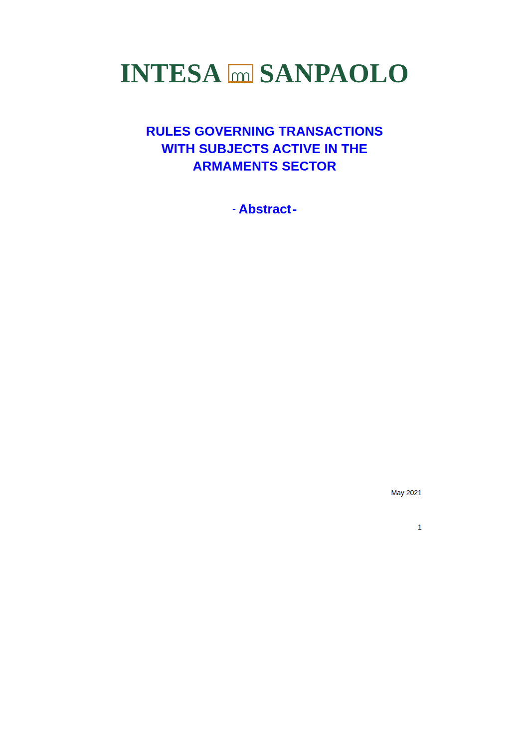INTESA SANPAOLO
RULES GOVERNING TRANSACTIONS
WITH SUBJECTS ACTIVE IN THE
ARMAMENTS SECTOR
-Abstract-
May 2021
1